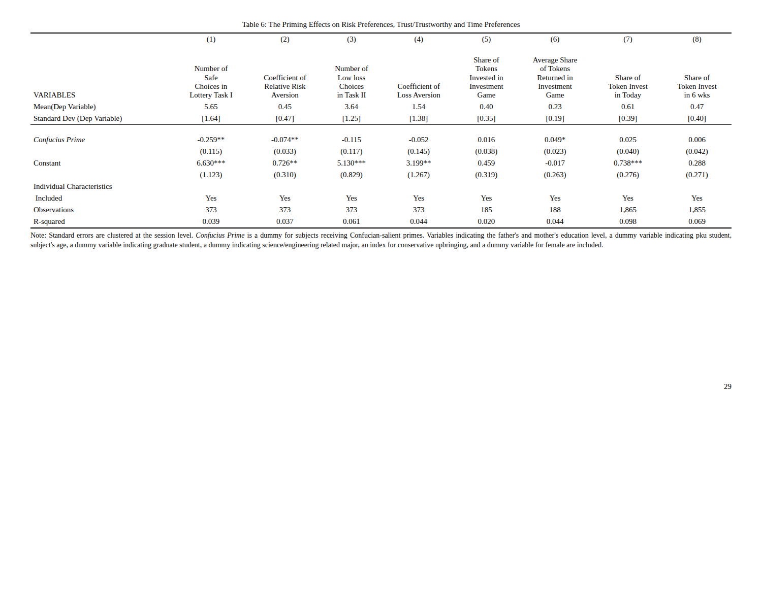Table 6: The Priming Effects on Risk Preferences, Trust/Trustworthy and Time Preferences
| | (1) | (2) | (3) | (4) | (5) | (6) | (7) | (8) |
| VARIABLES | Number of Safe Choices in Lottery Task I | Coefficient of Relative Risk Aversion | Number of Low loss Choices in Task II | Coefficient of Loss Aversion | Share of Tokens Invested in Investment Game | Average Share of Tokens Returned in Investment Game | Share of Token Invest in Today | Share of Token Invest in 6 wks |
| Mean(Dep Variable) | 5.65 | 0.45 | 3.64 | 1.54 | 0.40 | 0.23 | 0.61 | 0.47 |
| Standard Dev (Dep Variable) | [1.64] | [0.47] | [1.25] | [1.38] | [0.35] | [0.19] | [0.39] | [0.40] |
| Confucius Prime | -0.259** | -0.074** | -0.115 | -0.052 | 0.016 | 0.049* | 0.025 | 0.006 |
| | (0.115) | (0.033) | (0.117) | (0.145) | (0.038) | (0.023) | (0.040) | (0.042) |
| Constant | 6.630*** | 0.726** | 5.130*** | 3.199** | 0.459 | -0.017 | 0.738*** | 0.288 |
| | (1.123) | (0.310) | (0.829) | (1.267) | (0.319) | (0.263) | (0.276) | (0.271) |
| Individual Characteristics | | | | | | | | |
| Included | Yes | Yes | Yes | Yes | Yes | Yes | Yes | Yes |
| Observations | 373 | 373 | 373 | 373 | 185 | 188 | 1,865 | 1,855 |
| R-squared | 0.039 | 0.037 | 0.061 | 0.044 | 0.020 | 0.044 | 0.098 | 0.069 |
Note: Standard errors are clustered at the session level. Confucius Prime is a dummy for subjects receiving Confucian-salient primes. Variables indicating the father's and mother's education level, a dummy variable indicating pku student, subject's age, a dummy variable indicating graduate student, a dummy indicating science/engineering related major, an index for conservative upbringing, and a dummy variable for female are included.
29